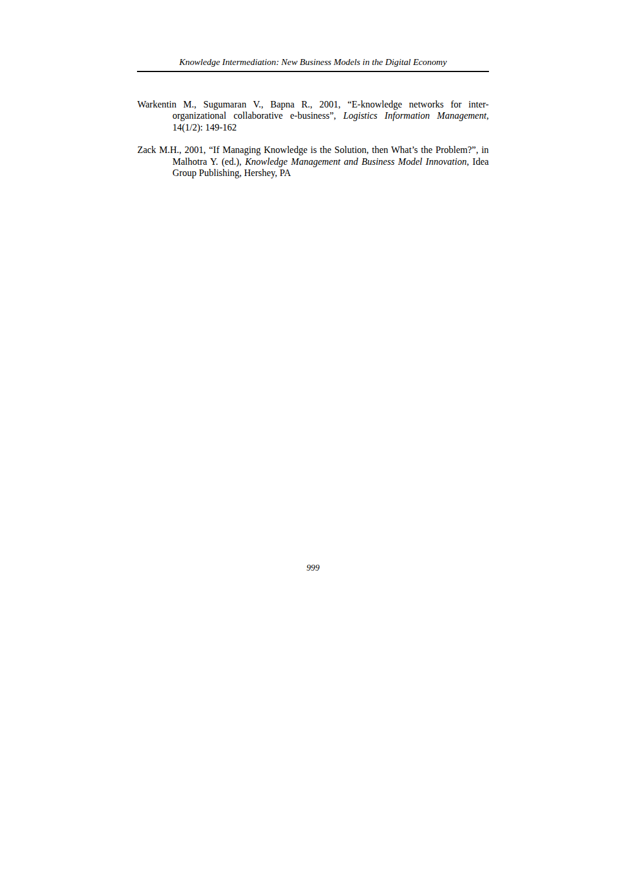Knowledge Intermediation: New Business Models in the Digital Economy
Warkentin M., Sugumaran V., Bapna R., 2001, “E-knowledge networks for inter-organizational collaborative e-business”, Logistics Information Management, 14(1/2): 149-162
Zack M.H., 2001, “If Managing Knowledge is the Solution, then What’s the Problem?”, in Malhotra Y. (ed.), Knowledge Management and Business Model Innovation, Idea Group Publishing, Hershey, PA
999